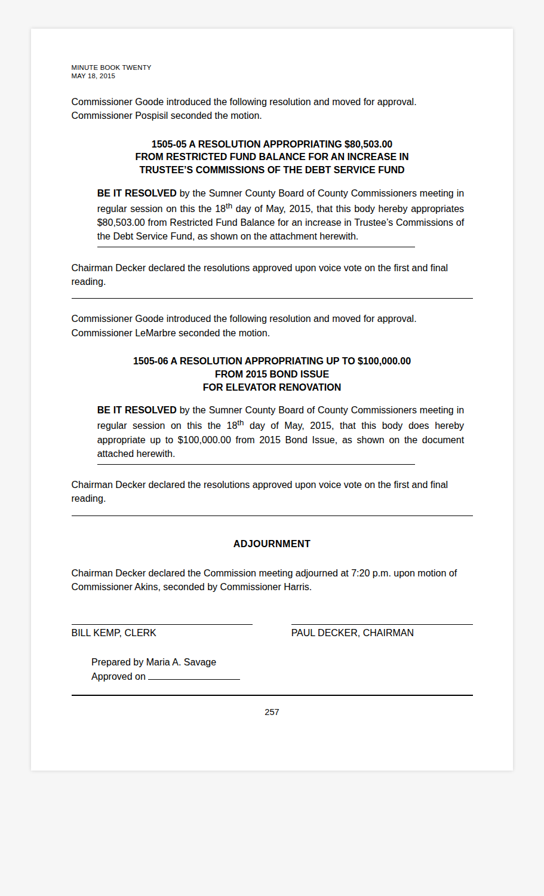MINUTE BOOK TWENTY
MAY 18, 2015
Commissioner Goode introduced the following resolution and moved for approval. Commissioner Pospisil seconded the motion.
1505-05 A RESOLUTION APPROPRIATING $80,503.00
FROM RESTRICTED FUND BALANCE FOR AN INCREASE IN
TRUSTEE’S COMMISSIONS OF THE DEBT SERVICE FUND
BE IT RESOLVED by the Sumner County Board of County Commissioners meeting in regular session on this the 18th day of May, 2015, that this body hereby appropriates $80,503.00 from Restricted Fund Balance for an increase in Trustee’s Commissions of the Debt Service Fund, as shown on the attachment herewith.
Chairman Decker declared the resolutions approved upon voice vote on the first and final reading.
Commissioner Goode introduced the following resolution and moved for approval. Commissioner LeMarbre seconded the motion.
1505-06 A RESOLUTION APPROPRIATING UP TO $100,000.00
FROM 2015 BOND ISSUE
FOR ELEVATOR RENOVATION
BE IT RESOLVED by the Sumner County Board of County Commissioners meeting in regular session on this the 18th day of May, 2015, that this body does hereby appropriate up to $100,000.00 from 2015 Bond Issue, as shown on the document attached herewith.
Chairman Decker declared the resolutions approved upon voice vote on the first and final reading.
ADJOURNMENT
Chairman Decker declared the Commission meeting adjourned at 7:20 p.m. upon motion of Commissioner Akins, seconded by Commissioner Harris.
| BILL KEMP, CLERK | | PAUL DECKER, CHAIRMAN |
Prepared by Maria A. Savage
Approved on
257